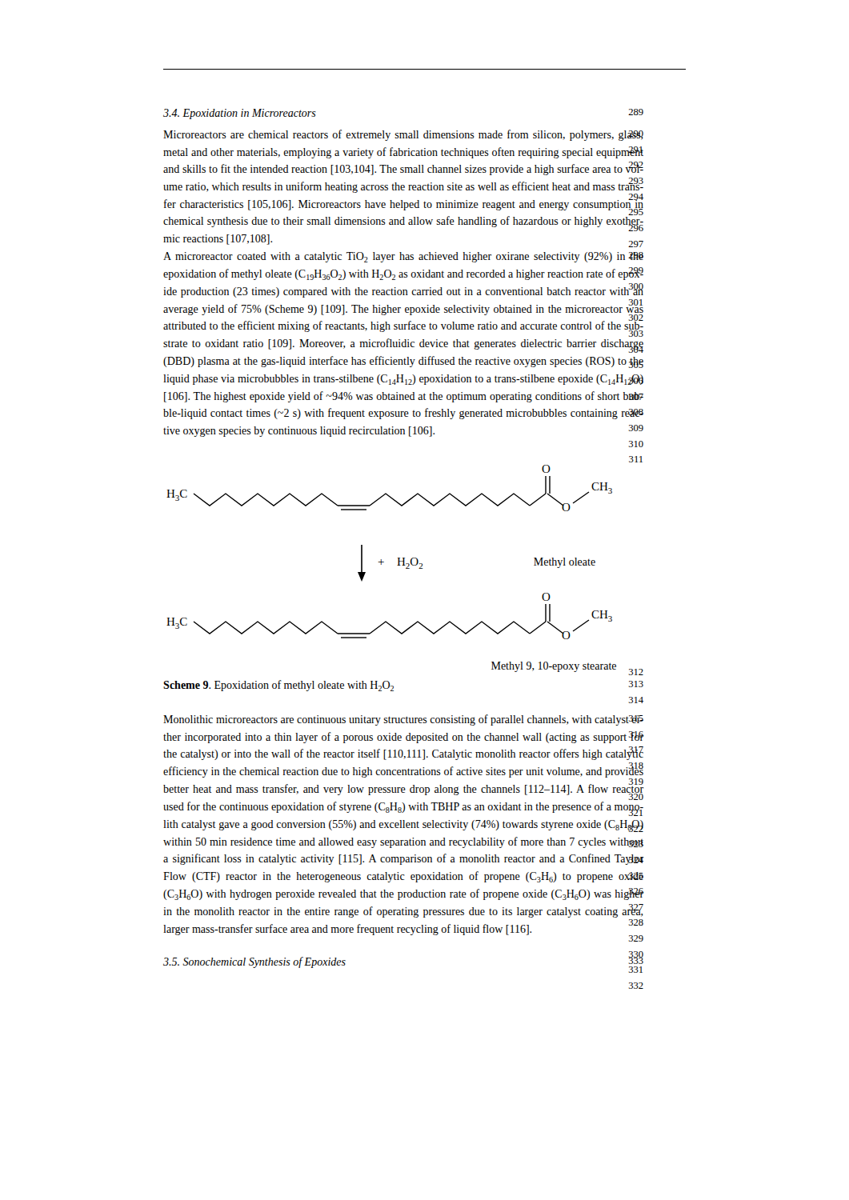289
3.4. Epoxidation in Microreactors
290
291
292
293
294
295
296
297
Microreactors are chemical reactors of extremely small dimensions made from silicon, polymers, glass, metal and other materials, employing a variety of fabrication techniques often requiring special equipment and skills to fit the intended reaction [103,104]. The small channel sizes provide a high surface area to volume ratio, which results in uniform heating across the reaction site as well as efficient heat and mass transfer characteristics [105,106]. Microreactors have helped to minimize reagent and energy consumption in chemical synthesis due to their small dimensions and allow safe handling of hazardous or highly exothermic reactions [107,108].
298
299
300
301
302
303
304
305
306
307
308
309
310
311
A microreactor coated with a catalytic TiO2 layer has achieved higher oxirane selectivity (92%) in the epoxidation of methyl oleate (C19H36O2) with H2O2 as oxidant and recorded a higher reaction rate of epoxide production (23 times) compared with the reaction carried out in a conventional batch reactor with an average yield of 75% (Scheme 9) [109]. The higher epoxide selectivity obtained in the microreactor was attributed to the efficient mixing of reactants, high surface to volume ratio and accurate control of the substrate to oxidant ratio [109]. Moreover, a microfluidic device that generates dielectric barrier discharge (DBD) plasma at the gas-liquid interface has efficiently diffused the reactive oxygen species (ROS) to the liquid phase via microbubbles in trans-stilbene (C14H12) epoxidation to a trans-stilbene epoxide (C14H12O) [106]. The highest epoxide yield of ~94% was obtained at the optimum operating conditions of short bubble-liquid contact times (~2 s) with frequent exposure to freshly generated microbubbles containing reactive oxygen species by continuous liquid recirculation [106].
H3C O O CH3
+ H2O2
Methyl oleate
H3C O O CH3
312
Methyl 9, 10-epoxy stearate
313
314
Scheme 9. Epoxidation of methyl oleate with H2O2
315
316
317
318
319
320
321
322
323
324
325
326
327
328
329
330
331
332
Monolithic microreactors are continuous unitary structures consisting of parallel channels, with catalyst either incorporated into a thin layer of a porous oxide deposited on the channel wall (acting as support for the catalyst) or into the wall of the reactor itself [110,111]. Catalytic monolith reactor offers high catalytic efficiency in the chemical reaction due to high concentrations of active sites per unit volume, and provides better heat and mass transfer, and very low pressure drop along the channels [112–114]. A flow reactor used for the continuous epoxidation of styrene (C8H8) with TBHP as an oxidant in the presence of a monolith catalyst gave a good conversion (55%) and excellent selectivity (74%) towards styrene oxide (C8H8O) within 50 min residence time and allowed easy separation and recyclability of more than 7 cycles without a significant loss in catalytic activity [115]. A comparison of a monolith reactor and a Confined Taylor Flow (CTF) reactor in the heterogeneous catalytic epoxidation of propene (C3H6) to propene oxide (C3H6O) with hydrogen peroxide revealed that the production rate of propene oxide (C3H6O) was higher in the monolith reactor in the entire range of operating pressures due to its larger catalyst coating area, larger mass-transfer surface area and more frequent recycling of liquid flow [116].
333
3.5. Sonochemical Synthesis of Epoxides